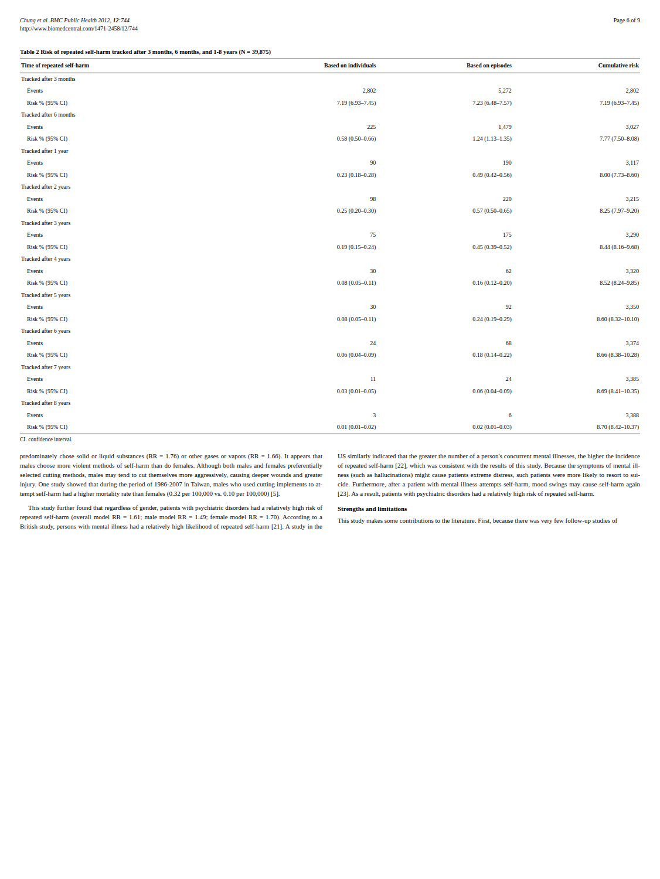Chung et al. BMC Public Health 2012, 12:744
http://www.biomedcentral.com/1471-2458/12/744
Page 6 of 9
Table 2 Risk of repeated self-harm tracked after 3 months, 6 months, and 1-8 years (N = 39,875)
| Time of repeated self-harm | Based on individuals | Based on episodes | Cumulative risk |
| --- | --- | --- | --- |
| Tracked after 3 months | | | |
| Events | 2,802 | 5,272 | 2,802 |
| Risk % (95% CI) | 7.19 (6.93–7.45) | 7.23 (6.48–7.57) | 7.19 (6.93–7.45) |
| Tracked after 6 months | | | |
| Events | 225 | 1,479 | 3,027 |
| Risk % (95% CI) | 0.58 (0.50–0.66) | 1.24 (1.13–1.35) | 7.77 (7.50–8.08) |
| Tracked after 1 year | | | |
| Events | 90 | 190 | 3,117 |
| Risk % (95% CI) | 0.23 (0.18–0.28) | 0.49 (0.42–0.56) | 8.00 (7.73–8.60) |
| Tracked after 2 years | | | |
| Events | 98 | 220 | 3,215 |
| Risk % (95% CI) | 0.25 (0.20–0.30) | 0.57 (0.50–0.65) | 8.25 (7.97–9.20) |
| Tracked after 3 years | | | |
| Events | 75 | 175 | 3,290 |
| Risk % (95% CI) | 0.19 (0.15–0.24) | 0.45 (0.39–0.52) | 8.44 (8.16–9.68) |
| Tracked after 4 years | | | |
| Events | 30 | 62 | 3,320 |
| Risk % (95% CI) | 0.08 (0.05–0.11) | 0.16 (0.12–0.20) | 8.52 (8.24–9.85) |
| Tracked after 5 years | | | |
| Events | 30 | 92 | 3,350 |
| Risk % (95% CI) | 0.08 (0.05–0.11) | 0.24 (0.19–0.29) | 8.60 (8.32–10.10) |
| Tracked after 6 years | | | |
| Events | 24 | 68 | 3,374 |
| Risk % (95% CI) | 0.06 (0.04–0.09) | 0.18 (0.14–0.22) | 8.66 (8.38–10.28) |
| Tracked after 7 years | | | |
| Events | 11 | 24 | 3,385 |
| Risk % (95% CI) | 0.03 (0.01–0.05) | 0.06 (0.04–0.09) | 8.69 (8.41–10.35) |
| Tracked after 8 years | | | |
| Events | 3 | 6 | 3,388 |
| Risk % (95% CI) | 0.01 (0.01–0.02) | 0.02 (0.01–0.03) | 8.70 (8.42–10.37) |
CI. confidence interval.
predominately chose solid or liquid substances (RR = 1.76) or other gases or vapors (RR = 1.66). It appears that males choose more violent methods of self-harm than do females. Although both males and females preferentially selected cutting methods, males may tend to cut themselves more aggressively, causing deeper wounds and greater injury. One study showed that during the period of 1986-2007 in Taiwan, males who used cutting implements to attempt self-harm had a higher mortality rate than females (0.32 per 100,000 vs. 0.10 per 100,000) [5].
This study further found that regardless of gender, patients with psychiatric disorders had a relatively high risk of repeated self-harm (overall model RR = 1.61; male model RR = 1.49; female model RR = 1.70). According to a British study, persons with mental illness had a relatively high likelihood of repeated self-harm [21]. A study in the US similarly indicated that the greater the number of a person's concurrent mental illnesses, the higher the incidence of repeated self-harm [22], which was consistent with the results of this study. Because the symptoms of mental illness (such as hallucinations) might cause patients extreme distress, such patients were more likely to resort to suicide. Furthermore, after a patient with mental illness attempts self-harm, mood swings may cause self-harm again [23]. As a result, patients with psychiatric disorders had a relatively high risk of repeated self-harm.
Strengths and limitations
This study makes some contributions to the literature. First, because there was very few follow-up studies of